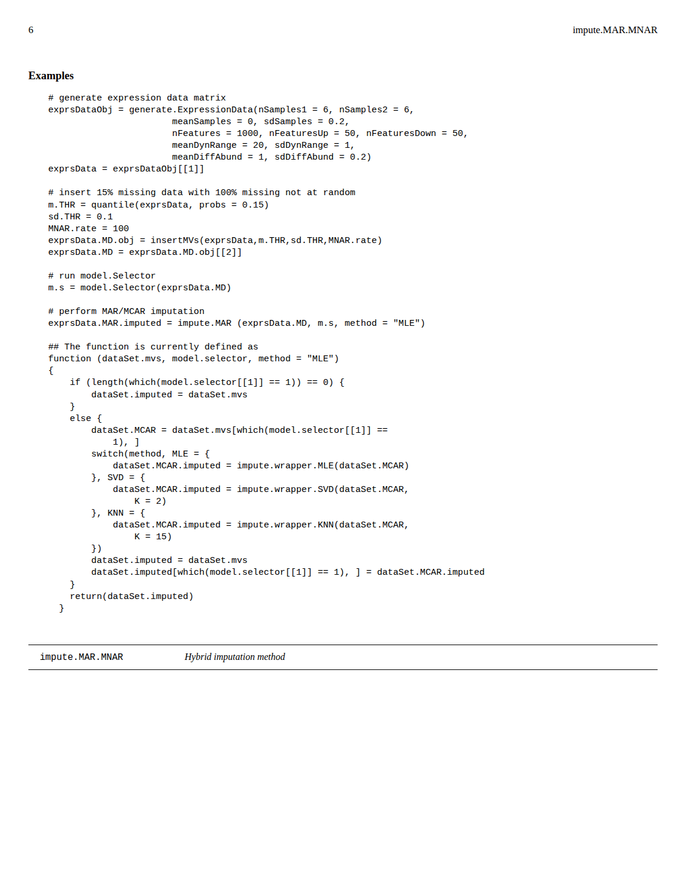6 impute.MAR.MNAR
Examples
# generate expression data matrix
exprsDataObj = generate.ExpressionData(nSamples1 = 6, nSamples2 = 6,
                       meanSamples = 0, sdSamples = 0.2,
                       nFeatures = 1000, nFeaturesUp = 50, nFeaturesDown = 50,
                       meanDynRange = 20, sdDynRange = 1,
                       meanDiffAbund = 1, sdDiffAbund = 0.2)
exprsData = exprsDataObj[[1]]

# insert 15% missing data with 100% missing not at random
m.THR = quantile(exprsData, probs = 0.15)
sd.THR = 0.1
MNAR.rate = 100
exprsData.MD.obj = insertMVs(exprsData,m.THR,sd.THR,MNAR.rate)
exprsData.MD = exprsData.MD.obj[[2]]

# run model.Selector
m.s = model.Selector(exprsData.MD)

# perform MAR/MCAR imputation
exprsData.MAR.imputed = impute.MAR (exprsData.MD, m.s, method = "MLE")

## The function is currently defined as
function (dataSet.mvs, model.selector, method = "MLE")
{
    if (length(which(model.selector[[1]] == 1)) == 0) {
        dataSet.imputed = dataSet.mvs
    }
    else {
        dataSet.MCAR = dataSet.mvs[which(model.selector[[1]] ==
            1), ]
        switch(method, MLE = {
            dataSet.MCAR.imputed = impute.wrapper.MLE(dataSet.MCAR)
        }, SVD = {
            dataSet.MCAR.imputed = impute.wrapper.SVD(dataSet.MCAR,
                K = 2)
        }, KNN = {
            dataSet.MCAR.imputed = impute.wrapper.KNN(dataSet.MCAR,
                K = 15)
        })
        dataSet.imputed = dataSet.mvs
        dataSet.imputed[which(model.selector[[1]] == 1), ] = dataSet.MCAR.imputed
    }
    return(dataSet.imputed)
  }
impute.MAR.MNAR Hybrid imputation method